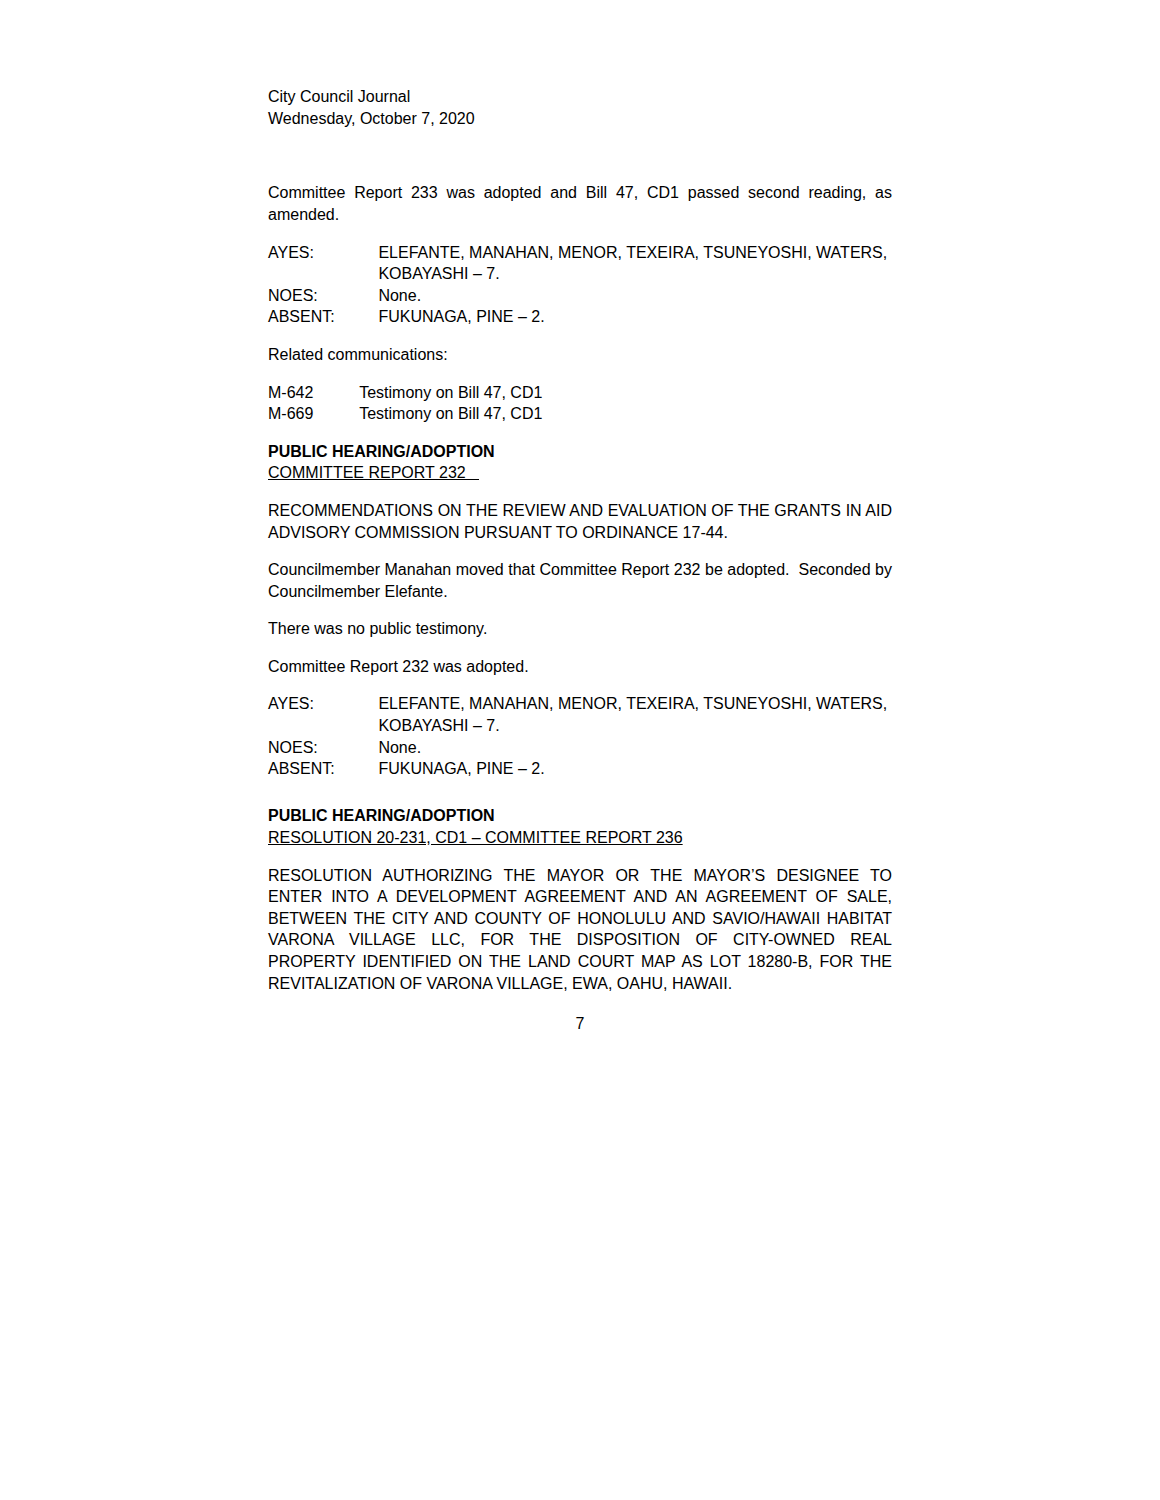City Council Journal
Wednesday, October 7, 2020
Committee Report 233 was adopted and Bill 47, CD1 passed second reading, as amended.
AYES:
ELEFANTE, MANAHAN, MENOR, TEXEIRA, TSUNEYOSHI, WATERS, KOBAYASHI – 7.
NOES:
None.
ABSENT:
FUKUNAGA, PINE – 2.
Related communications:
M-642
Testimony on Bill 47, CD1
M-669
Testimony on Bill 47, CD1
PUBLIC HEARING/ADOPTION
COMMITTEE REPORT 232
RECOMMENDATIONS ON THE REVIEW AND EVALUATION OF THE GRANTS IN AID ADVISORY COMMISSION PURSUANT TO ORDINANCE 17-44.
Councilmember Manahan moved that Committee Report 232 be adopted. Seconded by Councilmember Elefante.
There was no public testimony.
Committee Report 232 was adopted.
AYES:
ELEFANTE, MANAHAN, MENOR, TEXEIRA, TSUNEYOSHI, WATERS, KOBAYASHI – 7.
NOES:
None.
ABSENT:
FUKUNAGA, PINE – 2.
PUBLIC HEARING/ADOPTION
RESOLUTION 20-231, CD1 – COMMITTEE REPORT 236
RESOLUTION AUTHORIZING THE MAYOR OR THE MAYOR’S DESIGNEE TO ENTER INTO A DEVELOPMENT AGREEMENT AND AN AGREEMENT OF SALE, BETWEEN THE CITY AND COUNTY OF HONOLULU AND SAVIO/HAWAII HABITAT VARONA VILLAGE LLC, FOR THE DISPOSITION OF CITY-OWNED REAL PROPERTY IDENTIFIED ON THE LAND COURT MAP AS LOT 18280-B, FOR THE REVITALIZATION OF VARONA VILLAGE, EWA, OAHU, HAWAII.
7